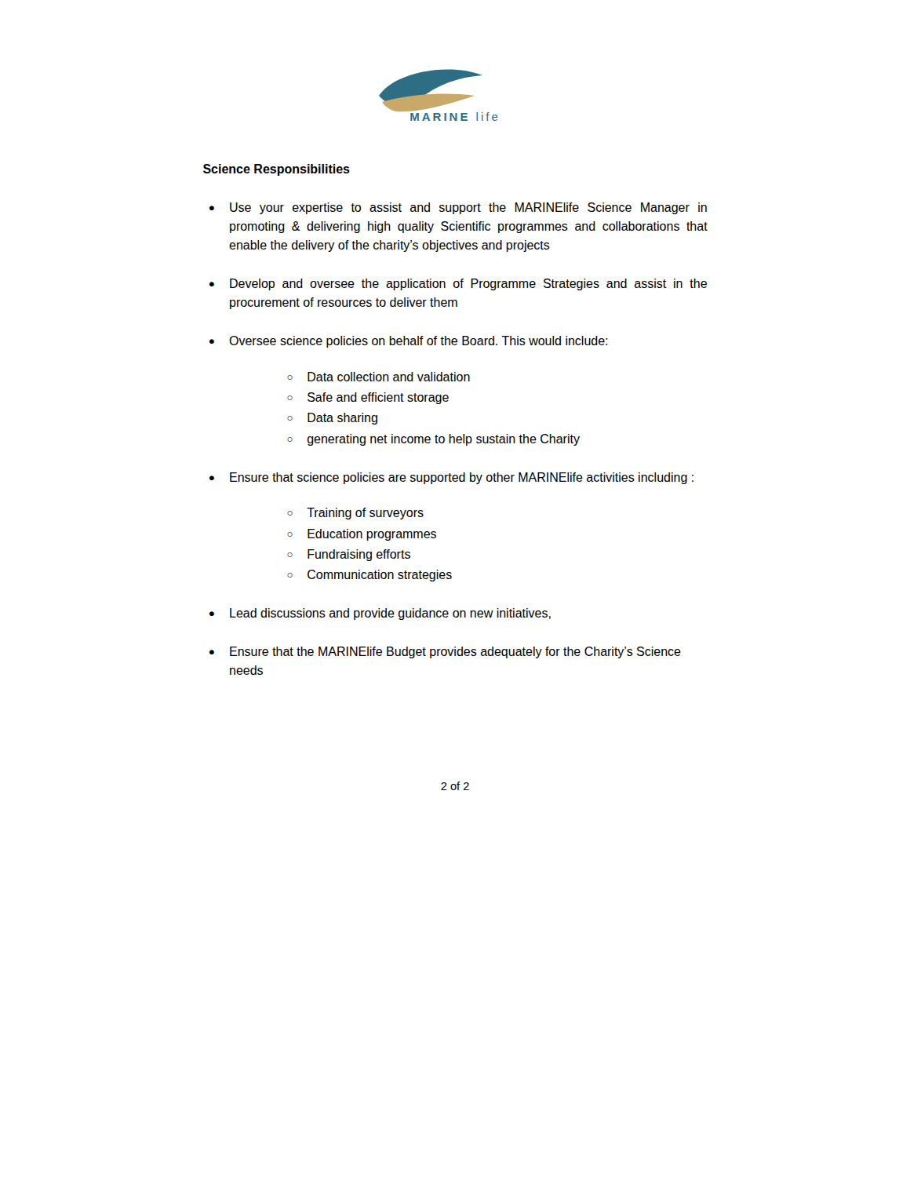MARINE life
Science Responsibilities
Use your expertise to assist and support the MARINElife Science Manager in promoting & delivering high quality Scientific programmes and collaborations that enable the delivery of the charity’s objectives and projects
Develop and oversee the application of Programme Strategies and assist in the procurement of resources to deliver them
Oversee science policies on behalf of the Board. This would include:
Data collection and validation
Safe and efficient storage
Data sharing
generating net income to help sustain the Charity
Ensure that science policies are supported by other MARINElife activities including :
Training of surveyors
Education programmes
Fundraising efforts
Communication strategies
Lead discussions and provide guidance on new initiatives,
Ensure that the MARINElife Budget provides adequately for the Charity’s Science needs
2 of 2